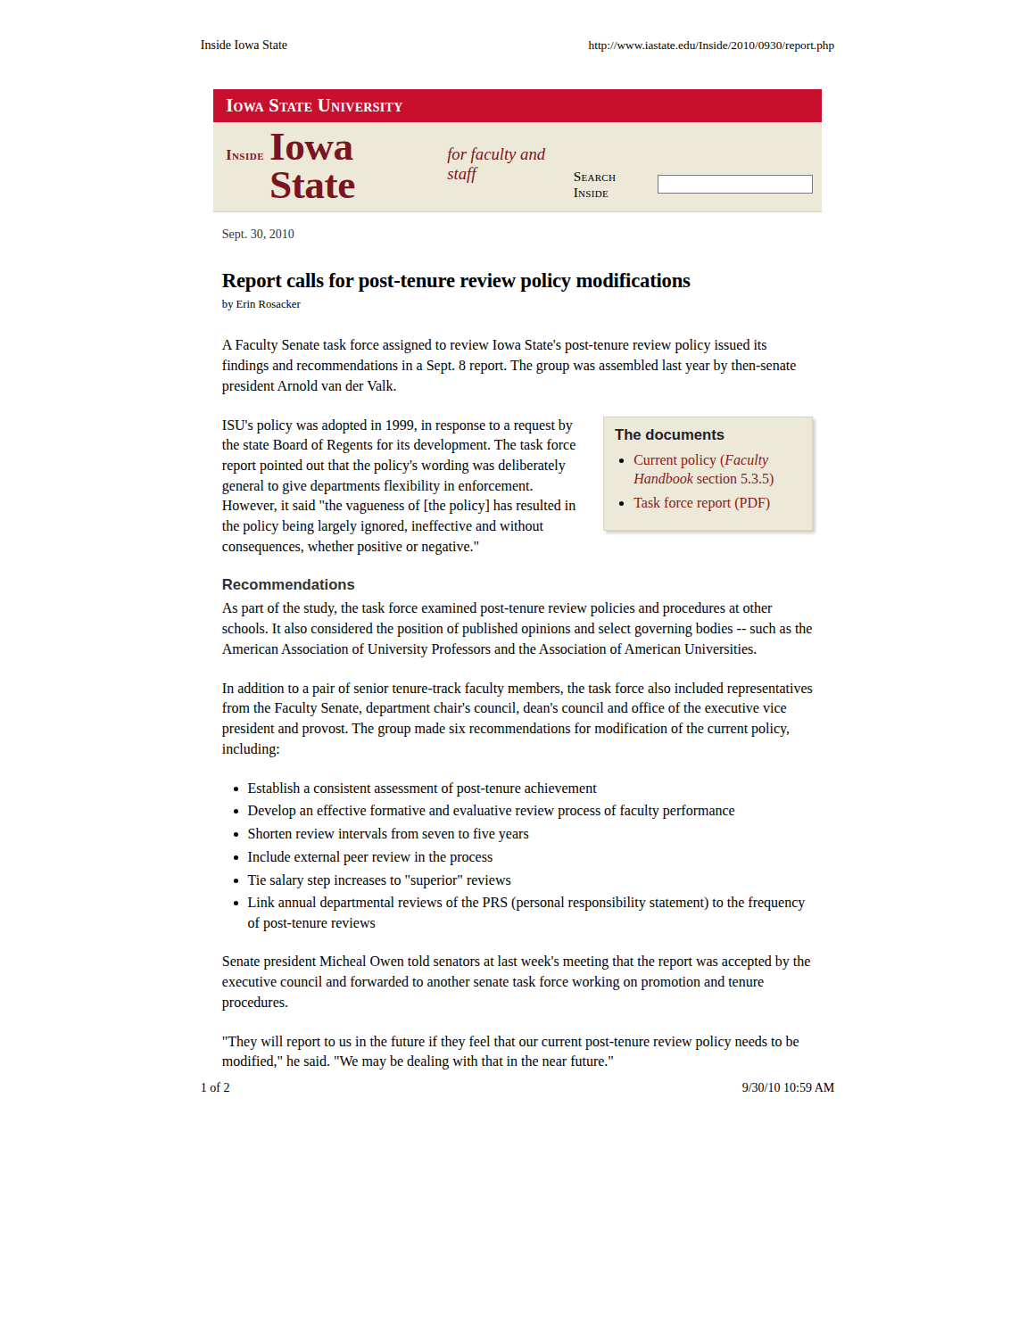Inside Iowa State
http://www.iastate.edu/Inside/2010/0930/report.php
Iowa State University
Inside Iowa State for faculty and staff
Search Inside
Sept. 30, 2010
Report calls for post-tenure review policy modifications
by Erin Rosacker
A Faculty Senate task force assigned to review Iowa State's post-tenure review policy issued its findings and recommendations in a Sept. 8 report. The group was assembled last year by then-senate president Arnold van der Valk.
The documents
Current policy (Faculty Handbook section 5.3.5)
Task force report (PDF)
ISU's policy was adopted in 1999, in response to a request by the state Board of Regents for its development. The task force report pointed out that the policy's wording was deliberately general to give departments flexibility in enforcement. However, it said "the vagueness of [the policy] has resulted in the policy being largely ignored, ineffective and without consequences, whether positive or negative."
Recommendations
As part of the study, the task force examined post-tenure review policies and procedures at other schools. It also considered the position of published opinions and select governing bodies -- such as the American Association of University Professors and the Association of American Universities.
In addition to a pair of senior tenure-track faculty members, the task force also included representatives from the Faculty Senate, department chair's council, dean's council and office of the executive vice president and provost. The group made six recommendations for modification of the current policy, including:
Establish a consistent assessment of post-tenure achievement
Develop an effective formative and evaluative review process of faculty performance
Shorten review intervals from seven to five years
Include external peer review in the process
Tie salary step increases to "superior" reviews
Link annual departmental reviews of the PRS (personal responsibility statement) to the frequency of post-tenure reviews
Senate president Micheal Owen told senators at last week's meeting that the report was accepted by the executive council and forwarded to another senate task force working on promotion and tenure procedures.
"They will report to us in the future if they feel that our current post-tenure review policy needs to be modified," he said. "We may be dealing with that in the near future."
1 of 2
9/30/10 10:59 AM